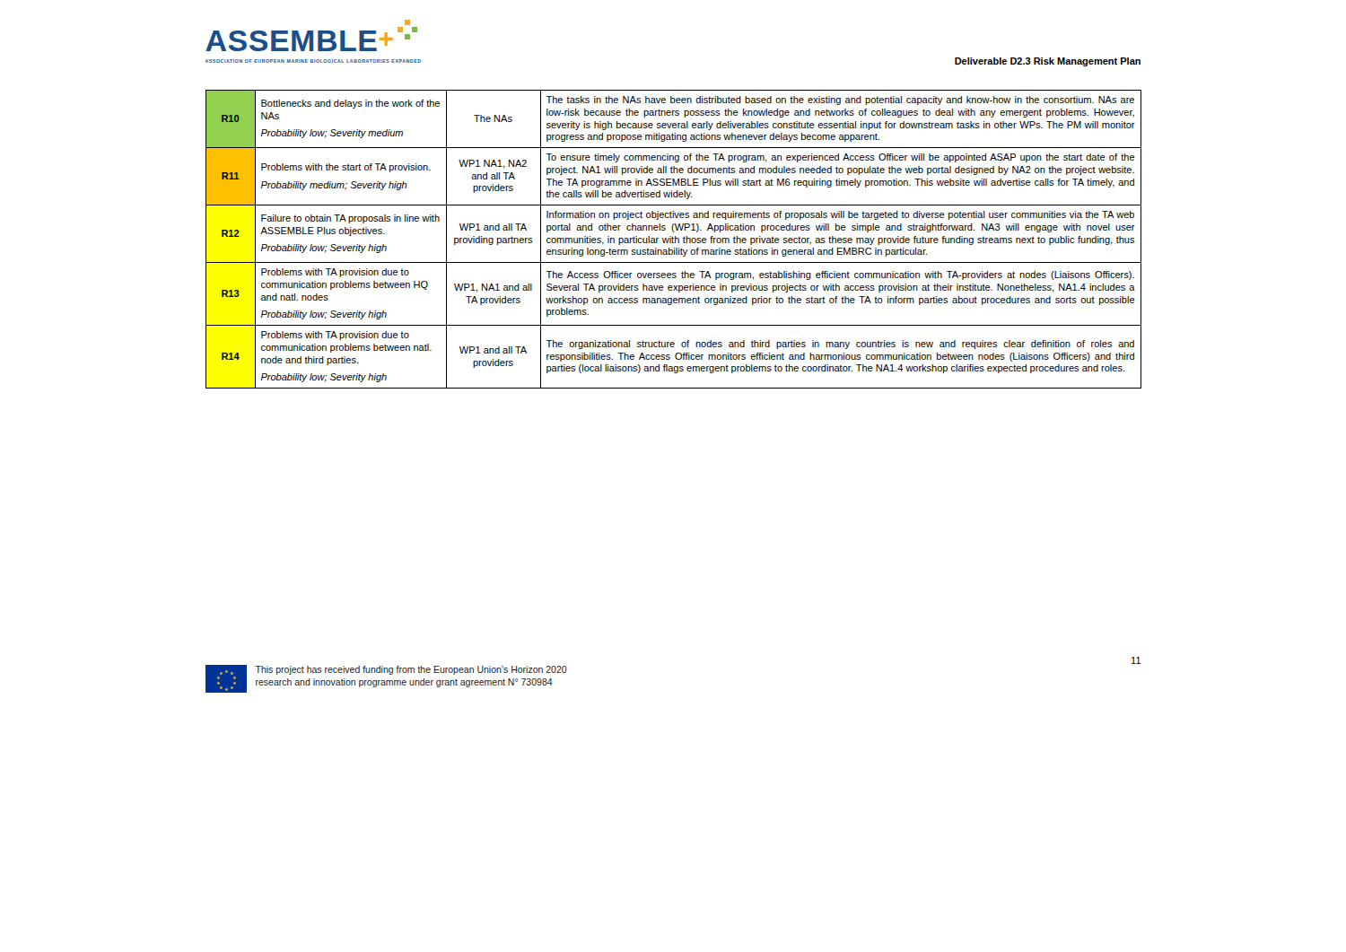ASSEMBLE+
Association of European Marine Biological Laboratories Expanded
Deliverable D2.3 Risk Management Plan
| R10 | Bottlenecks and delays in the work of the NAs Probability low; Severity medium | The NAs | The tasks in the NAs have been distributed based on the existing and potential capacity and know-how in the consortium. NAs are low-risk because the partners possess the knowledge and networks of colleagues to deal with any emergent problems. However, severity is high because several early deliverables constitute essential input for downstream tasks in other WPs. The PM will monitor progress and propose mitigating actions whenever delays become apparent. |
| R11 | Problems with the start of TA provision. Probability medium; Severity high | WP1 NA1, NA2 and all TA providers | To ensure timely commencing of the TA program, an experienced Access Officer will be appointed ASAP upon the start date of the project. NA1 will provide all the documents and modules needed to populate the web portal designed by NA2 on the project website. The TA programme in ASSEMBLE Plus will start at M6 requiring timely promotion. This website will advertise calls for TA timely, and the calls will be advertised widely. |
| R12 | Failure to obtain TA proposals in line with ASSEMBLE Plus objectives. Probability low; Severity high | WP1 and all TA providing partners | Information on project objectives and requirements of proposals will be targeted to diverse potential user communities via the TA web portal and other channels (WP1). Application procedures will be simple and straightforward. NA3 will engage with novel user communities, in particular with those from the private sector, as these may provide future funding streams next to public funding, thus ensuring long-term sustainability of marine stations in general and EMBRC in particular. |
| R13 | Problems with TA provision due to communication problems between HQ and natl. nodes Probability low; Severity high | WP1, NA1 and all TA providers | The Access Officer oversees the TA program, establishing efficient communication with TA-providers at nodes (Liaisons Officers). Several TA providers have experience in previous projects or with access provision at their institute. Nonetheless, NA1.4 includes a workshop on access management organized prior to the start of the TA to inform parties about procedures and sorts out possible problems. |
| R14 | Problems with TA provision due to communication problems between natl. node and third parties. Probability low; Severity high | WP1 and all TA providers | The organizational structure of nodes and third parties in many countries is new and requires clear definition of roles and responsibilities. The Access Officer monitors efficient and harmonious communication between nodes (Liaisons Officers) and third parties (local liaisons) and flags emergent problems to the coordinator. The NA1.4 workshop clarifies expected procedures and roles. |
11
★ ★ ★ ★ ★ ★ ★ ★ ★ ★
This project has received funding from the European Union’s Horizon 2020
research and innovation programme under grant agreement N° 730984